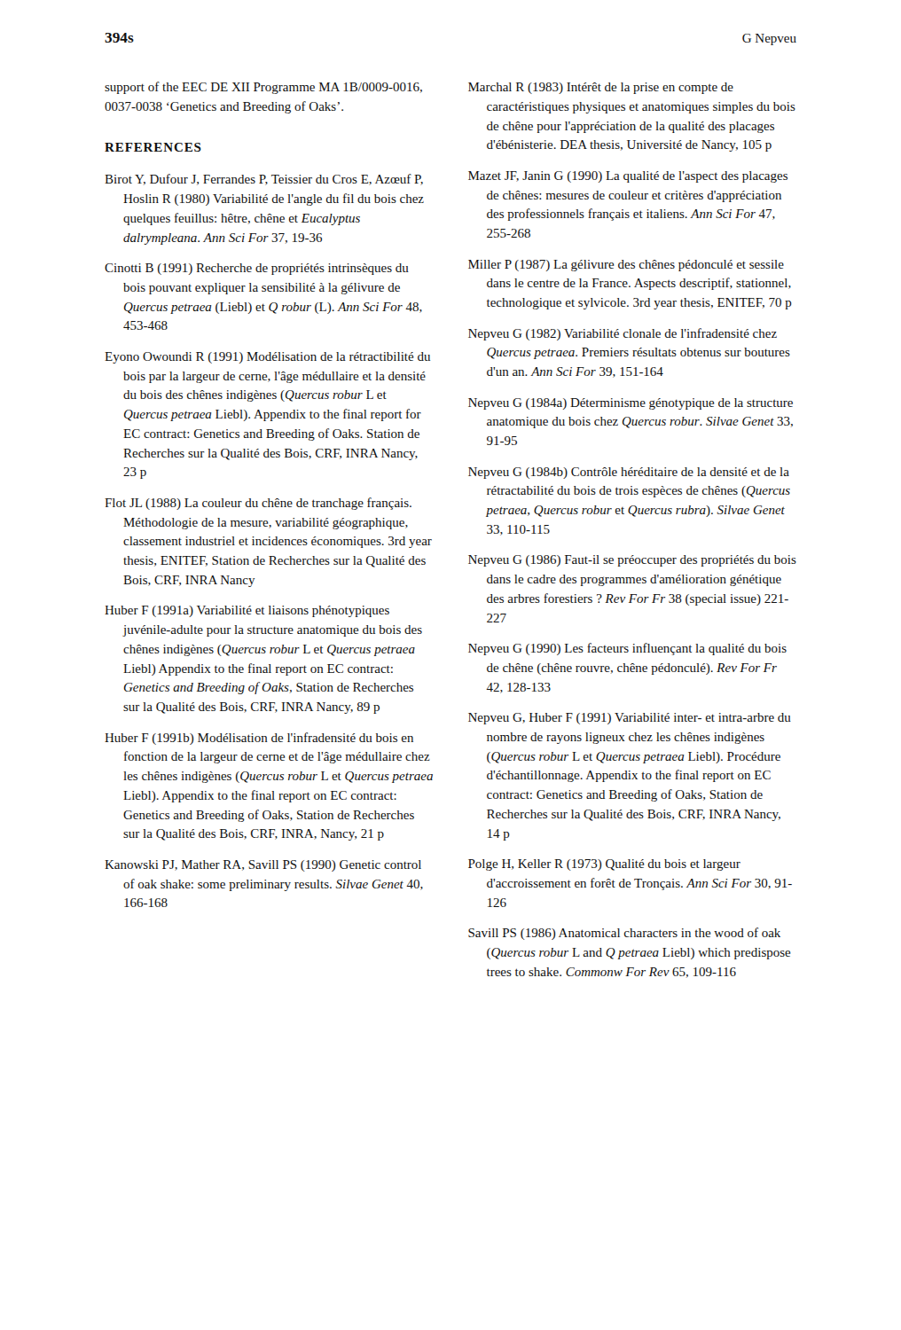394s G Nepveu
support of the EEC DE XII Programme MA 1B/0009-0016, 0037-0038 ‘Genetics and Breeding of Oaks’.
References
Birot Y, Dufour J, Ferrandes P, Teissier du Cros E, Azœuf P, Hoslin R (1980) Variabilité de l'angle du fil du bois chez quelques feuillus: hêtre, chêne et Eucalyptus dalrympleana. Ann Sci For 37, 19-36
Cinotti B (1991) Recherche de propriétés intrinsèques du bois pouvant expliquer la sensibilité à la gélivure de Quercus petraea (Liebl) et Q robur (L). Ann Sci For 48, 453-468
Eyono Owoundi R (1991) Modélisation de la rétractibilité du bois par la largeur de cerne, l'âge médullaire et la densité du bois des chênes indigènes (Quercus robur L et Quercus petraea Liebl). Appendix to the final report for EC contract: Genetics and Breeding of Oaks. Station de Recherches sur la Qualité des Bois, CRF, INRA Nancy, 23 p
Flot JL (1988) La couleur du chêne de tranchage français. Méthodologie de la mesure, variabilité géographique, classement industriel et incidences économiques. 3rd year thesis, ENITEF, Station de Recherches sur la Qualité des Bois, CRF, INRA Nancy
Huber F (1991a) Variabilité et liaisons phénotypiques juvénile-adulte pour la structure anatomique du bois des chênes indigènes (Quercus robur L et Quercus petraea Liebl) Appendix to the final report on EC contract: Genetics and Breeding of Oaks, Station de Recherches sur la Qualité des Bois, CRF, INRA Nancy, 89 p
Huber F (1991b) Modélisation de l'infradensité du bois en fonction de la largeur de cerne et de l'âge médullaire chez les chênes indigènes (Quercus robur L et Quercus petraea Liebl). Appendix to the final report on EC contract: Genetics and Breeding of Oaks, Station de Recherches sur la Qualité des Bois, CRF, INRA, Nancy, 21 p
Kanowski PJ, Mather RA, Savill PS (1990) Genetic control of oak shake: some preliminary results. Silvae Genet 40, 166-168
Marchal R (1983) Intérêt de la prise en compte de caractéristiques physiques et anatomiques simples du bois de chêne pour l'appréciation de la qualité des placages d'ébénisterie. DEA thesis, Université de Nancy, 105 p
Mazet JF, Janin G (1990) La qualité de l'aspect des placages de chênes: mesures de couleur et critères d'appréciation des professionnels français et italiens. Ann Sci For 47, 255-268
Miller P (1987) La gélivure des chênes pédonculé et sessile dans le centre de la France. Aspects descriptif, stationnel, technologique et sylvicole. 3rd year thesis, ENITEF, 70 p
Nepveu G (1982) Variabilité clonale de l'infradensité chez Quercus petraea. Premiers résultats obtenus sur boutures d'un an. Ann Sci For 39, 151-164
Nepveu G (1984a) Déterminisme génotypique de la structure anatomique du bois chez Quercus robur. Silvae Genet 33, 91-95
Nepveu G (1984b) Contrôle héréditaire de la densité et de la rétractabilité du bois de trois espèces de chênes (Quercus petraea, Quercus robur et Quercus rubra). Silvae Genet 33, 110-115
Nepveu G (1986) Faut-il se préoccuper des propriétés du bois dans le cadre des programmes d'amélioration génétique des arbres forestiers ? Rev For Fr 38 (special issue) 221-227
Nepveu G (1990) Les facteurs influençant la qualité du bois de chêne (chêne rouvre, chêne pédonculé). Rev For Fr 42, 128-133
Nepveu G, Huber F (1991) Variabilité inter- et intra-arbre du nombre de rayons ligneux chez les chênes indigènes (Quercus robur L et Quercus petraea Liebl). Procédure d'échantillonnage. Appendix to the final report on EC contract: Genetics and Breeding of Oaks, Station de Recherches sur la Qualité des Bois, CRF, INRA Nancy, 14 p
Polge H, Keller R (1973) Qualité du bois et largeur d'accroissement en forêt de Tronçais. Ann Sci For 30, 91-126
Savill PS (1986) Anatomical characters in the wood of oak (Quercus robur L and Q petraea Liebl) which predispose trees to shake. Commonw For Rev 65, 109-116